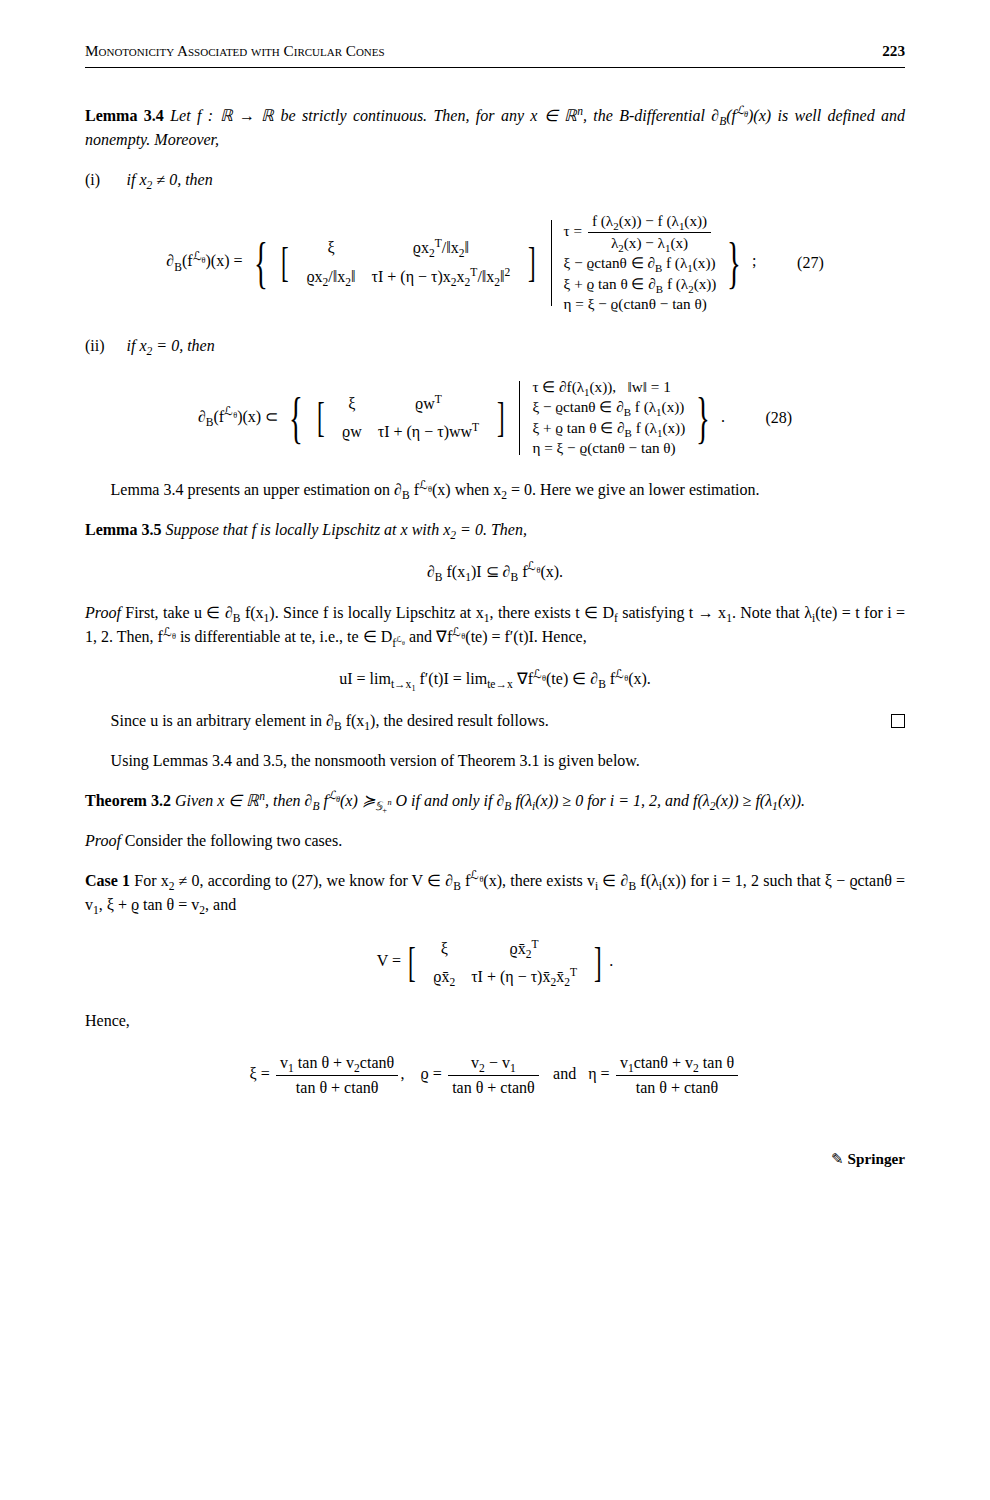Monotonicity Associated with Circular Cones 223
Lemma 3.4 Let f : ℝ → ℝ be strictly continuous. Then, for any x ∈ ℝn, the B-differential ∂B(fℒθ)(x) is well defined and nonempty. Moreover,
(i) if x2 ≠ 0, then
∂B(fℒθ)(x) = { [
| ξ | ϱx 2 T /‖x 2 ‖ |
| ϱx 2 /‖x 2 ‖ | τI + (η − τ)x 2 x 2 T /‖x 2 ‖ 2 |
] τ = f (λ2(x)) − f (λ1(x)) λ2(x) − λ1(x)
ξ − ϱctanθ ∈ ∂B f (λ1(x))
ξ + ϱ tan θ ∈ ∂B f (λ2(x))
η = ξ − ϱ(ctanθ − tan θ) } ;
(27)
(ii) if x2 = 0, then
∂B(fℒθ)(x) ⊂ { [
| ξ | ϱw T |
| ϱw | τI + (η − τ)ww T |
] τ ∈ ∂f(λ1(x)), ‖w‖ = 1
ξ − ϱctanθ ∈ ∂B f (λ1(x))
ξ + ϱ tan θ ∈ ∂B f (λ1(x))
η = ξ − ϱ(ctanθ − tan θ) } .
(28)
Lemma 3.4 presents an upper estimation on ∂B fℒθ(x) when x2 = 0. Here we give an lower estimation.
Lemma 3.5 Suppose that f is locally Lipschitz at x with x2 = 0. Then,
∂B f(x1)I ⊆ ∂B fℒθ(x).
Proof First, take u ∈ ∂B f(x1). Since f is locally Lipschitz at x1, there exists t ∈ Df satisfying t → x1. Note that λi(te) = t for i = 1, 2. Then, fℒθ is differentiable at te, i.e., te ∈ Dfℒθ and ∇fℒθ(te) = f′(t)I. Hence,
uI = limt→x1 f′(t)I = limte→x ∇fℒθ(te) ∈ ∂B fℒθ(x).
Since u is an arbitrary element in ∂B f(x1), the desired result follows.
Using Lemmas 3.4 and 3.5, the nonsmooth version of Theorem 3.1 is given below.
Theorem 3.2 Given x ∈ ℝn, then ∂B fℒθ(x) ≽𝕊+n O if and only if ∂B f(λi(x)) ≥ 0 for i = 1, 2, and f(λ2(x)) ≥ f(λ1(x)).
Proof Consider the following two cases.
Case 1 For x2 ≠ 0, according to (27), we know for V ∈ ∂B fℒθ(x), there exists vi ∈ ∂B f(λi(x)) for i = 1, 2 such that ξ − ϱctanθ = v1, ξ + ϱ tan θ = v2, and
V = [
| ξ | ϱx̄ 2 T |
| ϱx̄ 2 | τI + (η − τ)x̄ 2 x̄ 2 T |
] .
Hence,
ξ = v1 tan θ + v2ctanθ tan θ + ctanθ, ϱ = v2 − v1 tan θ + ctanθ and η = v1ctanθ + v2 tan θ tan θ + ctanθ
✎ Springer